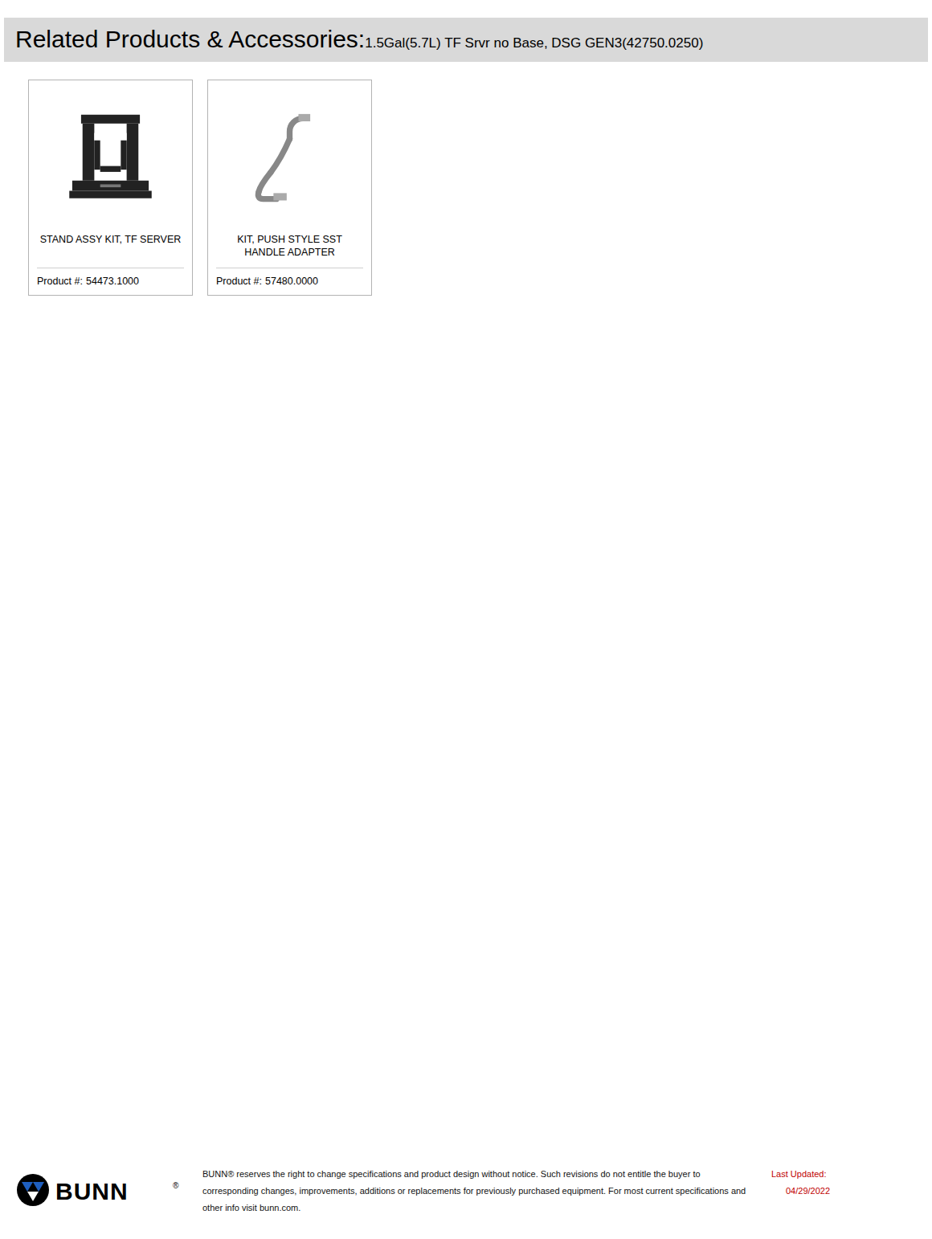Related Products & Accessories:1.5Gal(5.7L) TF Srvr no Base, DSG GEN3(42750.0250)
STAND ASSY KIT, TF SERVER
Product #: 54473.1000
KIT, PUSH STYLE SST HANDLE ADAPTER
Product #: 57480.0000
BUNN ®
BUNN® reserves the right to change specifications and product design without notice. Such revisions do not entitle the buyer to corresponding changes, improvements, additions or replacements for previously purchased equipment. For most current specifications and other info visit bunn.com.
Last Updated: 04/29/2022